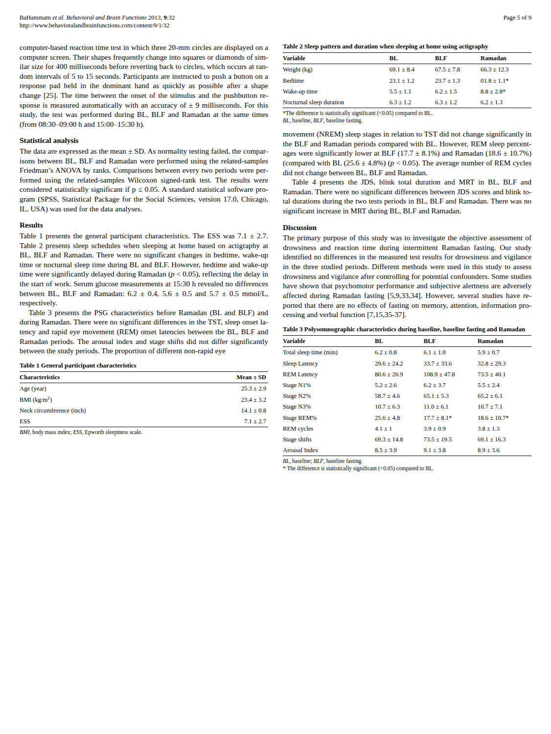BaHammam et al. Behavioral and Brain Functions 2013, 9:32
http://www.behavioralandbrainfunctions.com/content/9/1/32
Page 5 of 9
computer-based reaction time test in which three 20-mm circles are displayed on a computer screen. Their shapes frequently change into squares or diamonds of similar size for 400 milliseconds before reverting back to circles, which occurs at random intervals of 5 to 15 seconds. Participants are instructed to push a button on a response pad held in the dominant hand as quickly as possible after a shape change [25]. The time between the onset of the stimulus and the pushbutton response is measured automatically with an accuracy of ± 9 milliseconds. For this study, the test was performed during BL, BLF and Ramadan at the same times (from 08:30–09:00 h and 15:00–15:30 h).
Statistical analysis
The data are expressed as the mean ± SD. As normality testing failed, the comparisons between BL, BLF and Ramadan were performed using the related-samples Friedman’s ANOVA by ranks. Comparisons between every two periods were performed using the related-samples Wilcoxon signed-rank test. The results were considered statistically significant if p ≤ 0.05. A standard statistical software program (SPSS, Statistical Package for the Social Sciences, version 17.0, Chicago, IL, USA) was used for the data analyses.
Results
Table 1 presents the general participant characteristics. The ESS was 7.1 ± 2.7. Table 2 presents sleep schedules when sleeping at home based on actigraphy at BL, BLF and Ramadan. There were no significant changes in bedtime, wake-up time or nocturnal sleep time during BL and BLF. However, bedtime and wake-up time were significantly delayed during Ramadan (p < 0.05), reflecting the delay in the start of work. Serum glucose measurements at 15:30 h revealed no differences between BL, BLF and Ramadan: 6.2 ± 0.4, 5.6 ± 0.5 and 5.7 ± 0.5 mmol/L, respectively.
Table 3 presents the PSG characteristics before Ramadan (BL and BLF) and during Ramadan. There were no significant differences in the TST, sleep onset latency and rapid eye movement (REM) onset latencies between the BL, BLF and Ramadan periods. The arousal index and stage shifts did not differ significantly between the study periods. The proportion of different non-rapid eye
Table 1 General participant characteristics
| Characteristics | Mean ± SD |
| --- | --- |
| Age (year) | 25.3 ± 2.9 |
| BMI (kg/m 2 ) | 23.4 ± 3.2 |
| Neck circumference (inch) | 14.1 ± 0.8 |
| ESS | 7.1 ± 2.7 |
BMI, body mass index; ESS, Epworth sleepiness scale.
Table 2 Sleep pattern and duration when sleeping at home using actigraphy
| Variable | BL | BLF | Ramadan |
| --- | --- | --- | --- |
| Weight (kg) | 69.1 ± 8.4 | 67.5 ± 7.8 | 66.3 ± 12.3 |
| Bedtime | 23.1 ± 1.2 | 23.7 ± 1.3 | 01.8 ± 1.1* |
| Wake-up time | 5.5 ± 1.1 | 6.2 ± 1.5 | 8.8 ± 2.8* |
| Nocturnal sleep duration | 6.3 ± 1.2 | 6.3 ± 1.2 | 6.2 ± 1.3 |
*The difference is statistically significant (<0.05) compared to BL.
BL, baseline, BLF, baseline fasting.
movement (NREM) sleep stages in relation to TST did not change significantly in the BLF and Ramadan periods compared with BL. However, REM sleep percentages were significantly lower at BLF (17.7 ± 8.1%) and Ramadan (18.6 ± 10.7%) (compared with BL (25.6 ± 4.8%) (p < 0.05). The average number of REM cycles did not change between BL, BLF and Ramadan.
Table 4 presents the JDS, blink total duration and MRT in BL, BLF and Ramadan. There were no significant differences between JDS scores and blink total durations during the two tests periods in BL, BLF and Ramadan. There was no significant increase in MRT during BL, BLF and Ramadan.
Discussion
The primary purpose of this study was to investigate the objective assessment of drowsiness and reaction time during intermittent Ramadan fasting. Our study identified no differences in the measured test results for drowsiness and vigilance in the three studied periods. Different methods were used in this study to assess drowsiness and vigilance after controlling for potential confounders. Some studies have shown that psychomotor performance and subjective alertness are adversely affected during Ramadan fasting [5,9,33,34]. However, several studies have reported that there are no effects of fasting on memory, attention, information processing and verbal function [7,15,35-37].
Table 3 Polysomnographic characteristics during baseline, baseline fasting and Ramadan
| Variable | BL | BLF | Ramadan |
| --- | --- | --- | --- |
| Total sleep time (min) | 6.2 ± 0.8 | 6.1 ± 1.0 | 5.9 ± 0.7 |
| Sleep Latency | 29.6 ± 24.2 | 33.7 ± 33.6 | 32.8 ± 29.3 |
| REM Latency | 80.6 ± 26.9 | 108.9 ± 47.8 | 73.5 ± 40.1 |
| Stage N1% | 5.2 ± 2.6 | 6.2 ± 3.7 | 5.5 ± 2.4 |
| Stage N2% | 58.7 ± 4.6 | 65.1 ± 5.3 | 65.2 ± 6.1 |
| Stage N3% | 10.7 ± 6.3 | 11.0 ± 6.1 | 10.7 ± 7.1 |
| Stage REM% | 25.6 ± 4.8 | 17.7 ± 8.1* | 18.6 ± 10.7* |
| REM cycles | 4.1 ± 1 | 3.9 ± 0.9 | 3.8 ± 1.3 |
| Stage shifts | 69.3 ± 14.8 | 73.5 ± 19.5 | 69.1 ± 16.3 |
| Arousal Index | 8.5 ± 3.9 | 9.1 ± 3.8 | 8.9 ± 3.6 |
BL, baseline; BLF, baseline fasting.
* The difference is statistically significant (<0.05) compared to BL.